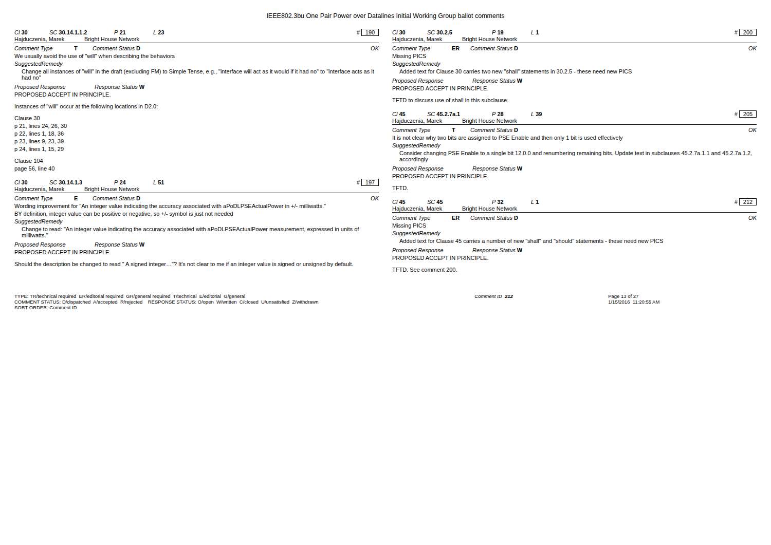IEEE802.3bu One Pair Power over Datalines Initial Working Group ballot comments
Cl 30 SC 30.14.1.1.2 P 21 L 23 # 190
Hajduczenia, Marek Bright House Network
Comment Type T Comment Status D OK
We usually avoid the use of "will" when describing the behaviors
SuggestedRemedy
Change all instances of "will" in the draft (excluding FM) to Simple Tense, e.g., "interface will act as it would if it had no" to "interface acts as it had no"
Proposed Response Response Status W
PROPOSED ACCEPT IN PRINCIPLE.
Instances of "will" occur at the following locations in D2.0:
Clause 30
p 21, lines 24, 26, 30
p 22, lines 1, 18, 36
p 23, lines 9, 23, 39
p 24, lines 1, 15, 29
Clause 104
page 56, line 40
Cl 30 SC 30.14.1.3 P 24 L 51 # 197
Hajduczenia, Marek Bright House Network
Comment Type E Comment Status D OK
Wording improvement for "An integer value indicating the accuracy associated with aPoDLPSEActualPower in +/- milliwatts."
BY definition, integer value can be positive or negative, so +/- symbol is just not needed
SuggestedRemedy
Change to read: "An integer value indicating the accuracy associated with aPoDLPSEActualPower measurement, expressed in units of milliwatts."
Proposed Response Response Status W
PROPOSED ACCEPT IN PRINCIPLE.
Should the description be changed to read " A signed integer…"? It's not clear to me if an integer value is signed or unsigned by default.
Cl 30 SC 30.2.5 P 19 L 1 # 200
Hajduczenia, Marek Bright House Network
Comment Type ER Comment Status D OK
Missing PICS
SuggestedRemedy
Added text for Clause 30 carries two new "shall" statements in 30.2.5 - these need new PICS
Proposed Response Response Status W
PROPOSED ACCEPT IN PRINCIPLE.
TFTD to discuss use of shall in this subclause.
Cl 45 SC 45.2.7a.1 P 28 L 39 # 205
Hajduczenia, Marek Bright House Network
Comment Type T Comment Status D OK
It is not clear why two bits are assigned to PSE Enable and then only 1 bit is used effectively
SuggestedRemedy
Consider changing PSE Enable to a single bit 12.0.0 and renumbering remaining bits. Update text in subclauses 45.2.7a.1.1 and 45.2.7a.1.2, accordingly
Proposed Response Response Status W
PROPOSED ACCEPT IN PRINCIPLE.
TFTD.
Cl 45 SC 45 P 32 L 1 # 212
Hajduczenia, Marek Bright House Network
Comment Type ER Comment Status D OK
Missing PICS
SuggestedRemedy
Added text for Clause 45 carries a number of new "shall" and "should" statements - these need new PICS
Proposed Response Response Status W
PROPOSED ACCEPT IN PRINCIPLE.
TFTD. See comment 200.
TYPE: TR/technical required ER/editorial required GR/general required T/technical E/editorial G/general
COMMENT STATUS: D/dispatched A/accepted R/rejected RESPONSE STATUS: O/open W/written C/closed U/unsatisfied Z/withdrawn
SORT ORDER: Comment ID
Comment ID 212
Page 13 of 27 1/15/2016 11:20:55 AM